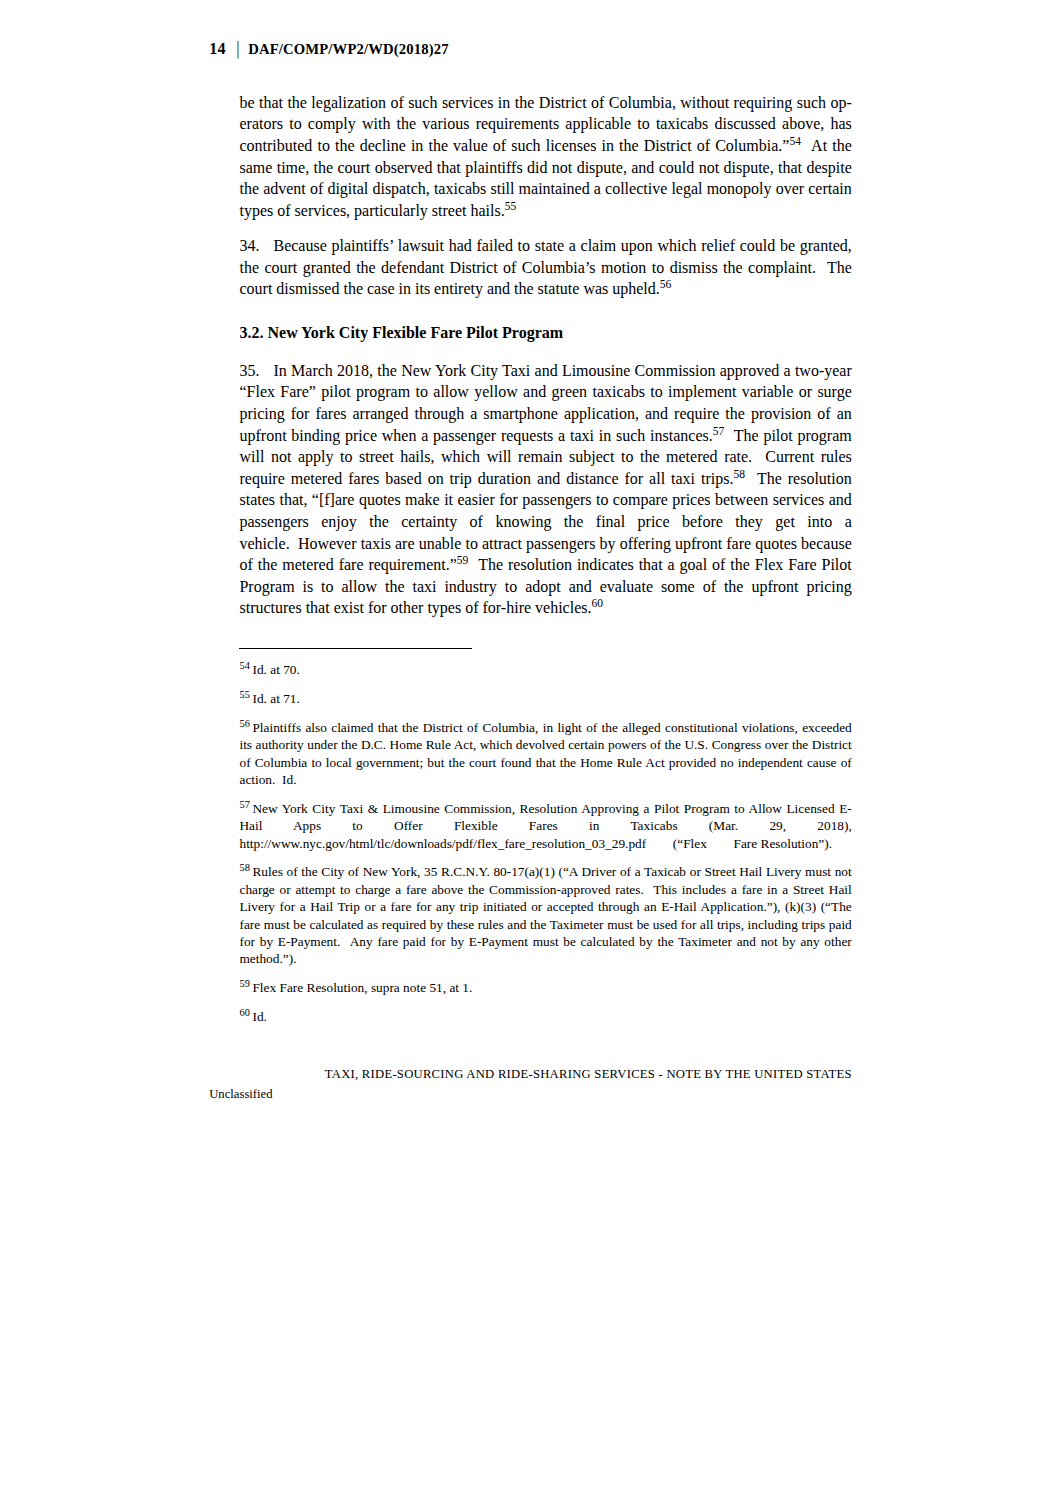14│DAF/COMP/WP2/WD(2018)27
be that the legalization of such services in the District of Columbia, without requiring such operators to comply with the various requirements applicable to taxicabs discussed above, has contributed to the decline in the value of such licenses in the District of Columbia.”54 At the same time, the court observed that plaintiffs did not dispute, and could not dispute, that despite the advent of digital dispatch, taxicabs still maintained a collective legal monopoly over certain types of services, particularly street hails.55
34. Because plaintiffs’ lawsuit had failed to state a claim upon which relief could be granted, the court granted the defendant District of Columbia’s motion to dismiss the complaint. The court dismissed the case in its entirety and the statute was upheld.56
3.2. New York City Flexible Fare Pilot Program
35. In March 2018, the New York City Taxi and Limousine Commission approved a two-year “Flex Fare” pilot program to allow yellow and green taxicabs to implement variable or surge pricing for fares arranged through a smartphone application, and require the provision of an upfront binding price when a passenger requests a taxi in such instances.57 The pilot program will not apply to street hails, which will remain subject to the metered rate. Current rules require metered fares based on trip duration and distance for all taxi trips.58 The resolution states that, “[f]are quotes make it easier for passengers to compare prices between services and passengers enjoy the certainty of knowing the final price before they get into a vehicle. However taxis are unable to attract passengers by offering upfront fare quotes because of the metered fare requirement.”59 The resolution indicates that a goal of the Flex Fare Pilot Program is to allow the taxi industry to adopt and evaluate some of the upfront pricing structures that exist for other types of for-hire vehicles.60
54 Id. at 70.
55 Id. at 71.
56 Plaintiffs also claimed that the District of Columbia, in light of the alleged constitutional violations, exceeded its authority under the D.C. Home Rule Act, which devolved certain powers of the U.S. Congress over the District of Columbia to local government; but the court found that the Home Rule Act provided no independent cause of action. Id.
57 New York City Taxi & Limousine Commission, Resolution Approving a Pilot Program to Allow Licensed E-Hail Apps to Offer Flexible Fares in Taxicabs (Mar. 29, 2018), http://www.nyc.gov/html/tlc/downloads/pdf/flex_fare_resolution_03_29.pdf (“Flex Fare Resolution”).
58 Rules of the City of New York, 35 R.C.N.Y. 80-17(a)(1) (“A Driver of a Taxicab or Street Hail Livery must not charge or attempt to charge a fare above the Commission-approved rates. This includes a fare in a Street Hail Livery for a Hail Trip or a fare for any trip initiated or accepted through an E-Hail Application.”), (k)(3) (“The fare must be calculated as required by these rules and the Taximeter must be used for all trips, including trips paid for by E-Payment. Any fare paid for by E-Payment must be calculated by the Taximeter and not by any other method.”).
59 Flex Fare Resolution, supra note 51, at 1.
60 Id.
TAXI, RIDE-SOURCING AND RIDE-SHARING SERVICES - NOTE BY THE UNITED STATES
Unclassified